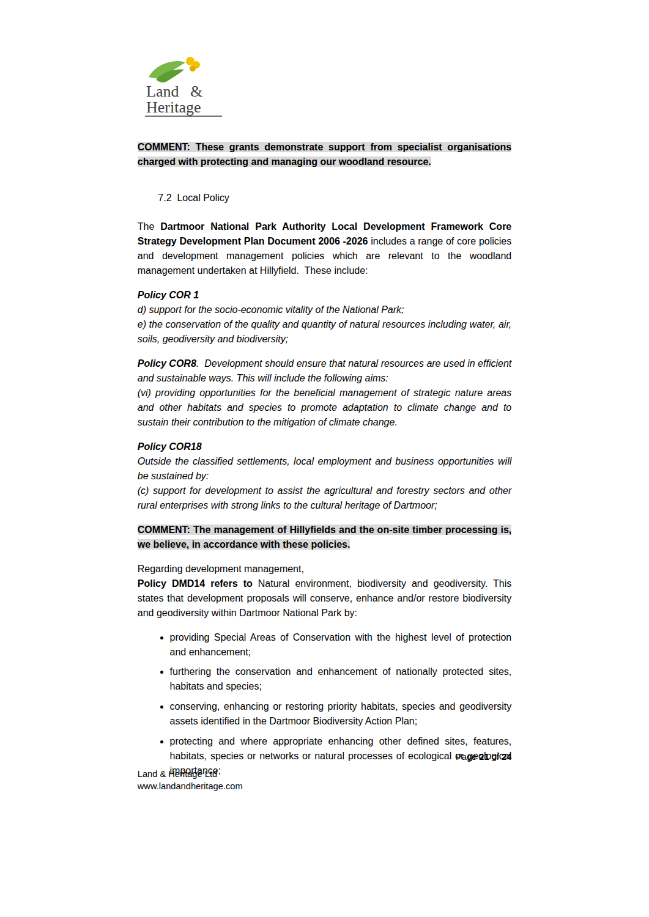Land & Heritage
COMMENT: These grants demonstrate support from specialist organisations charged with protecting and managing our woodland resource.
7.2 Local Policy
The Dartmoor National Park Authority Local Development Framework Core Strategy Development Plan Document 2006 -2026 includes a range of core policies and development management policies which are relevant to the woodland management undertaken at Hillyfield. These include:
Policy COR 1
d) support for the socio-economic vitality of the National Park;
e) the conservation of the quality and quantity of natural resources including water, air, soils, geodiversity and biodiversity;
Policy COR8. Development should ensure that natural resources are used in efficient and sustainable ways. This will include the following aims:
(vi) providing opportunities for the beneficial management of strategic nature areas and other habitats and species to promote adaptation to climate change and to sustain their contribution to the mitigation of climate change.
Policy COR18
Outside the classified settlements, local employment and business opportunities will be sustained by:
(c) support for development to assist the agricultural and forestry sectors and other rural enterprises with strong links to the cultural heritage of Dartmoor;
COMMENT: The management of Hillyfields and the on-site timber processing is, we believe, in accordance with these policies.
Regarding development management,
Policy DMD14 refers to Natural environment, biodiversity and geodiversity. This states that development proposals will conserve, enhance and/or restore biodiversity and geodiversity within Dartmoor National Park by:
providing Special Areas of Conservation with the highest level of protection and enhancement;
furthering the conservation and enhancement of nationally protected sites, habitats and species;
conserving, enhancing or restoring priority habitats, species and geodiversity assets identified in the Dartmoor Biodiversity Action Plan;
protecting and where appropriate enhancing other defined sites, features, habitats, species or networks or natural processes of ecological or geological importance;
Page 21 of 24
Land & Heritage Ltd
www.landandheritage.com